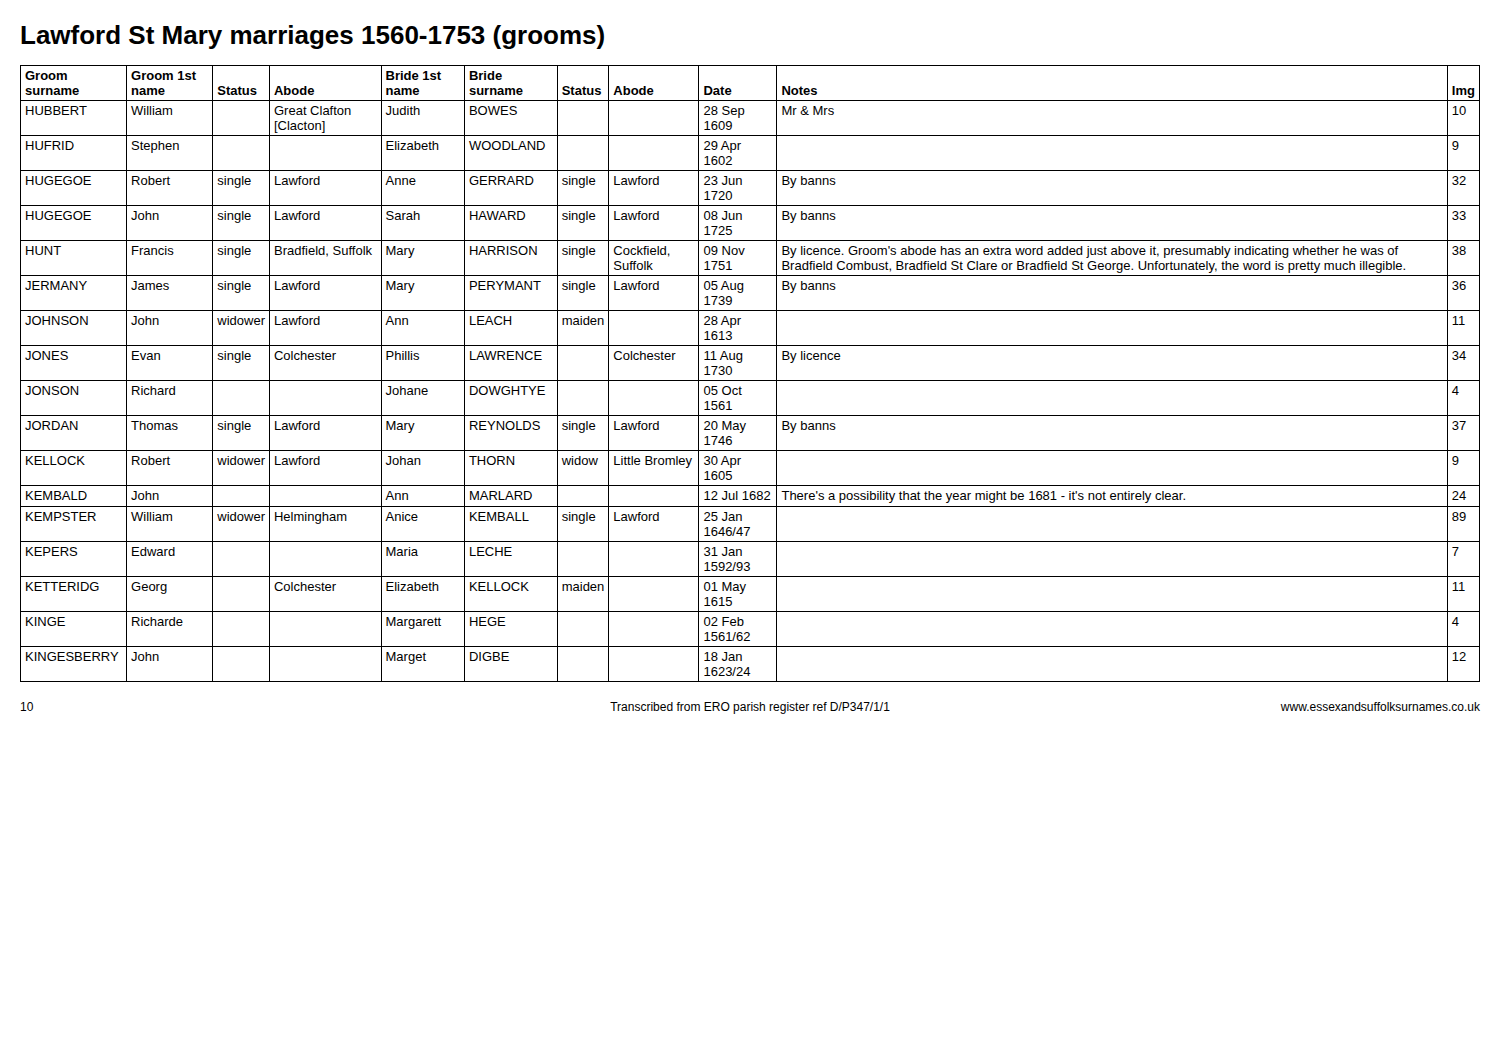Lawford St Mary marriages 1560-1753 (grooms)
| Groom surname | Groom 1st name | Status | Abode | Bride 1st name | Bride surname | Status | Abode | Date | Notes | Img |
| --- | --- | --- | --- | --- | --- | --- | --- | --- | --- | --- |
| HUBBERT | William | | Great Clafton [Clacton] | Judith | BOWES | | | 28 Sep 1609 | Mr & Mrs | 10 |
| HUFRID | Stephen | | | Elizabeth | WOODLAND | | | 29 Apr 1602 | | 9 |
| HUGEGOE | Robert | single | Lawford | Anne | GERRARD | single | Lawford | 23 Jun 1720 | By banns | 32 |
| HUGEGOE | John | single | Lawford | Sarah | HAWARD | single | Lawford | 08 Jun 1725 | By banns | 33 |
| HUNT | Francis | single | Bradfield, Suffolk | Mary | HARRISON | single | Cockfield, Suffolk | 09 Nov 1751 | By licence. Groom's abode has an extra word added just above it, presumably indicating whether he was of Bradfield Combust, Bradfield St Clare or Bradfield St George. Unfortunately, the word is pretty much illegible. | 38 |
| JERMANY | James | single | Lawford | Mary | PERYMANT | single | Lawford | 05 Aug 1739 | By banns | 36 |
| JOHNSON | John | widower | Lawford | Ann | LEACH | maiden | | 28 Apr 1613 | | 11 |
| JONES | Evan | single | Colchester | Phillis | LAWRENCE | | Colchester | 11 Aug 1730 | By licence | 34 |
| JONSON | Richard | | | Johane | DOWGHTYE | | | 05 Oct 1561 | | 4 |
| JORDAN | Thomas | single | Lawford | Mary | REYNOLDS | single | Lawford | 20 May 1746 | By banns | 37 |
| KELLOCK | Robert | widower | Lawford | Johan | THORN | widow | Little Bromley | 30 Apr 1605 | | 9 |
| KEMBALD | John | | | Ann | MARLARD | | | 12 Jul 1682 | There's a possibility that the year might be 1681 - it's not entirely clear. | 24 |
| KEMPSTER | William | widower | Helmingham | Anice | KEMBALL | single | Lawford | 25 Jan 1646/47 | | 89 |
| KEPERS | Edward | | | Maria | LECHE | | | 31 Jan 1592/93 | | 7 |
| KETTERIDG | Georg | | Colchester | Elizabeth | KELLOCK | maiden | | 01 May 1615 | | 11 |
| KINGE | Richarde | | | Margarett | HEGE | | | 02 Feb 1561/62 | | 4 |
| KINGESBERRY | John | | | Marget | DIGBE | | | 18 Jan 1623/24 | | 12 |
10
Transcribed from ERO parish register ref D/P347/1/1
www.essexandsuffolksurnames.co.uk